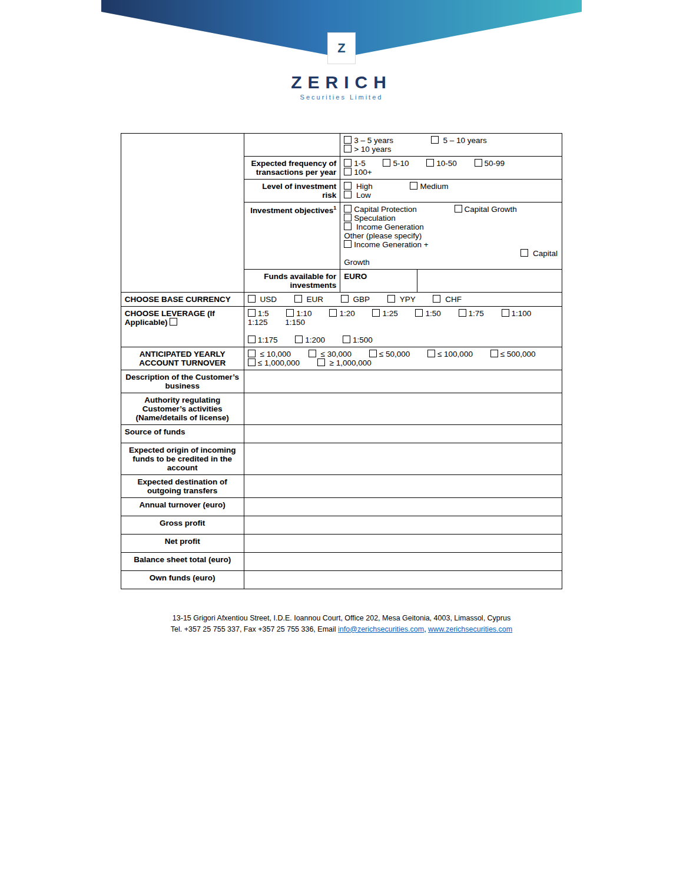ZERICH
Securities Limited
| | | 3 – 5 years 5 – 10 years > 10 years |
| Expected frequency of transactions per year | 1-5 5-10 10-50 50-99 100+ |
| Level of investment risk | High Medium Low |
| Investment objectives 1 | Capital Protection Capital Growth Speculation Income Generation Other (please specify) Income Generation + Capital Growth |
| Funds available for investments | EURO | |
| CHOOSE BASE CURRENCY | USD EUR GBP YPY CHF |
| CHOOSE LEVERAGE (If Applicable) | 1:5 1:10 1:20 1:25 1:50 1:75 1:100 1:125 1:150 1:175 1:200 1:500 |
| ANTICIPATED YEARLY ACCOUNT TURNOVER | ≤ 10,000 ≤ 30,000 ≤ 50,000 ≤ 100,000 ≤ 500,000 ≤ 1,000,000 ≥ 1,000,000 |
| Description of the Customer’s business | |
| Authority regulating Customer’s activities (Name/details of license) | |
| Source of funds | |
| Expected origin of incoming funds to be credited in the account | |
| Expected destination of outgoing transfers | |
| Annual turnover (euro) | |
| Gross profit | |
| Net profit | |
| Balance sheet total (euro) | |
| Own funds (euro) | |
13-15 Grigori Afxentiou Street, I.D.E. Ioannou Court, Office 202, Mesa Geitonia, 4003, Limassol, Cyprus
Tel. +357 25 755 337, Fax +357 25 755 336, Email info@zerichsecurities.com, www.zerichsecurities.com